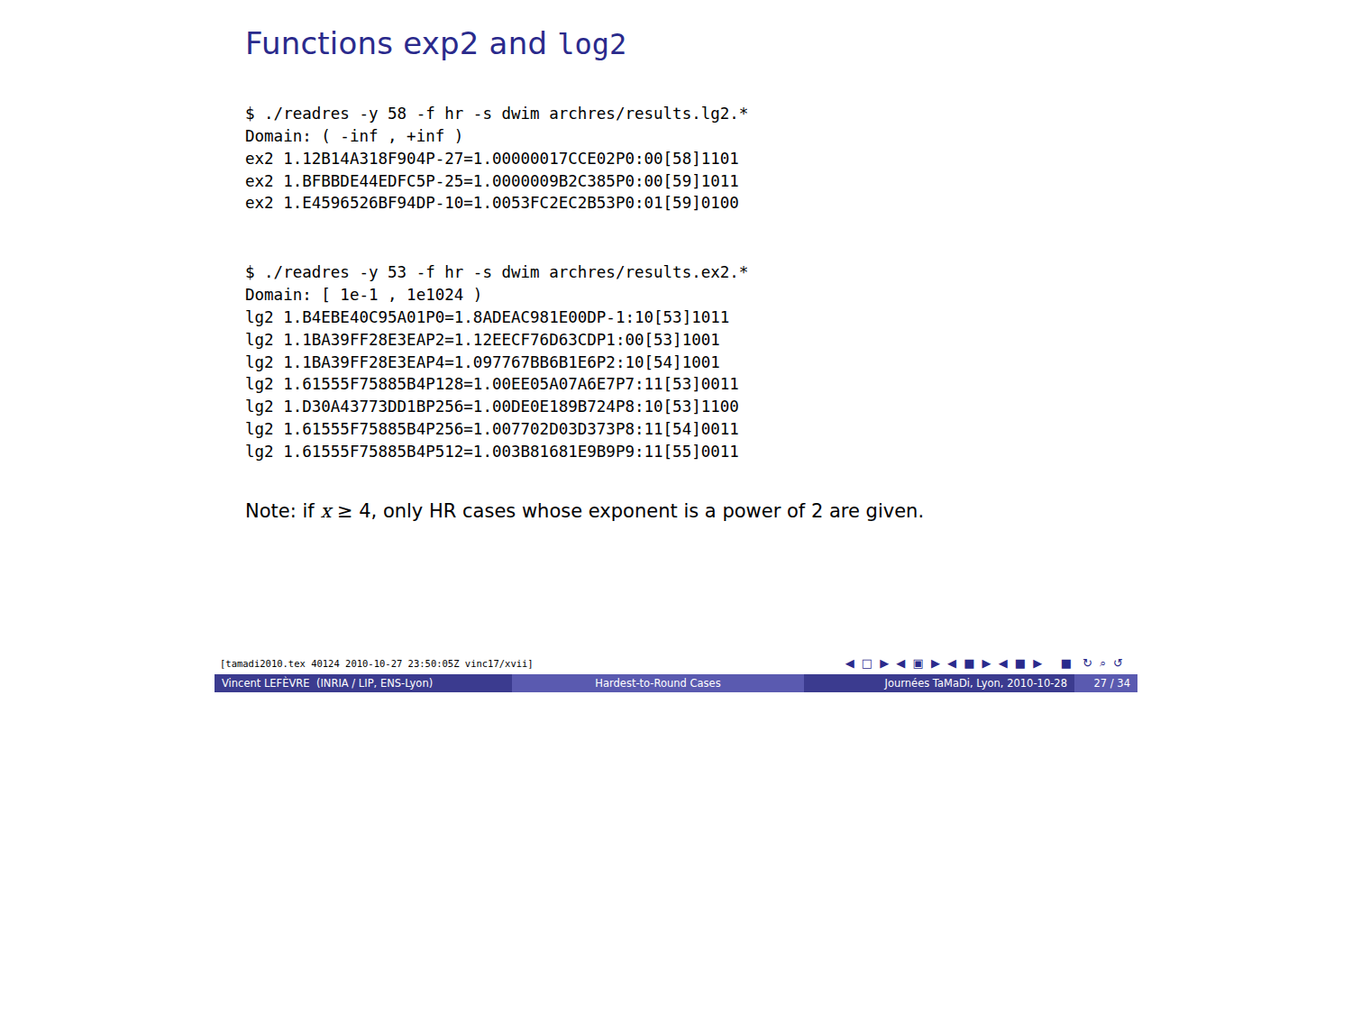Functions exp2 and log2
$ ./readres -y 58 -f hr -s dwim archres/results.lg2.*
Domain: ( -inf , +inf )
ex2 1.12B14A318F904P-27=1.00000017CCE02P0:00[58]1101
ex2 1.BFBBDE44EDFC5P-25=1.0000009B2C385P0:00[59]1011
ex2 1.E4596526BF94DP-10=1.0053FC2EC2B53P0:01[59]0100
$ ./readres -y 53 -f hr -s dwim archres/results.ex2.*
Domain: [ 1e-1 , 1e1024 )
lg2 1.B4EBE40C95A01P0=1.8ADEAC981E00DP-1:10[53]1011
lg2 1.1BA39FF28E3EAP2=1.12EECF76D63CDP1:00[53]1001
lg2 1.1BA39FF28E3EAP4=1.097767BB6B1E6P2:10[54]1001
lg2 1.61555F75885B4P128=1.00EE05A07A6E7P7:11[53]0011
lg2 1.D30A43773DD1BP256=1.00DE0E189B724P8:10[53]1100
lg2 1.61555F75885B4P256=1.007702D03D373P8:11[54]0011
lg2 1.61555F75885B4P512=1.003B81681E9B9P9:11[55]0011
Note: if x ≥ 4, only HR cases whose exponent is a power of 2 are given.
[tamadi2010.tex 40124 2010-10-27 23:50:05Z vinc17/xvii]
◀ □ ▶ ◀ ▣ ▶ ◀ ■ ▶ ◀ ■ ▶ ■ ↻ ⌕ ↺
Vincent LEFÈVRE (INRIA / LIP, ENS-Lyon)
Hardest-to-Round Cases
Journées TaMaDi, Lyon, 2010-10-28
27 / 34